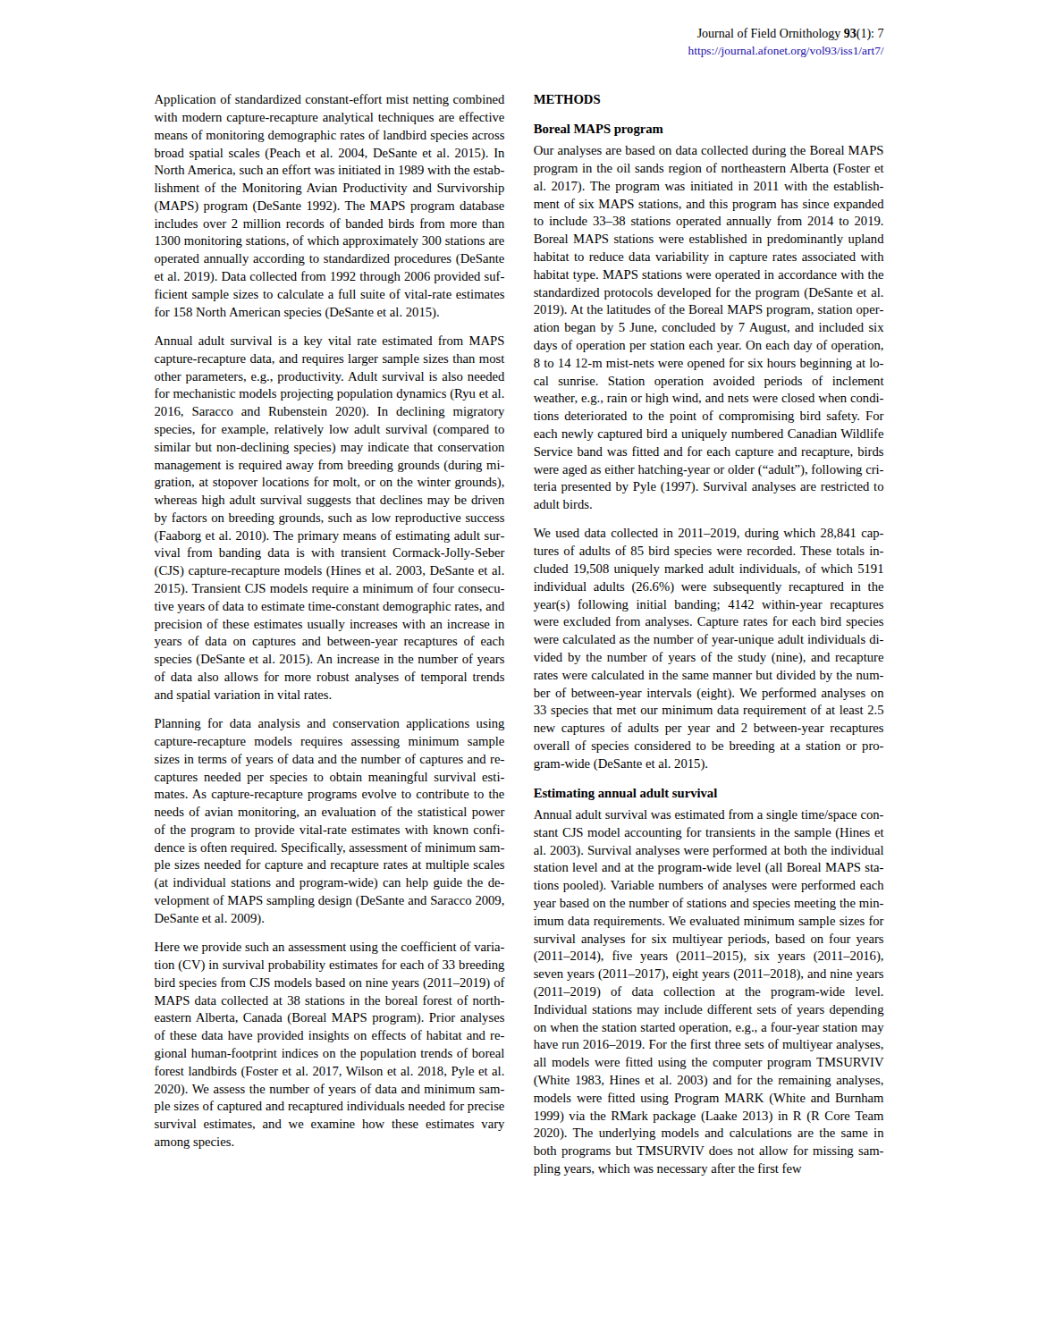Journal of Field Ornithology 93(1): 7
https://journal.afonet.org/vol93/iss1/art7/
Application of standardized constant-effort mist netting combined with modern capture-recapture analytical techniques are effective means of monitoring demographic rates of landbird species across broad spatial scales (Peach et al. 2004, DeSante et al. 2015). In North America, such an effort was initiated in 1989 with the establishment of the Monitoring Avian Productivity and Survivorship (MAPS) program (DeSante 1992). The MAPS program database includes over 2 million records of banded birds from more than 1300 monitoring stations, of which approximately 300 stations are operated annually according to standardized procedures (DeSante et al. 2019). Data collected from 1992 through 2006 provided sufficient sample sizes to calculate a full suite of vital-rate estimates for 158 North American species (DeSante et al. 2015).
Annual adult survival is a key vital rate estimated from MAPS capture-recapture data, and requires larger sample sizes than most other parameters, e.g., productivity. Adult survival is also needed for mechanistic models projecting population dynamics (Ryu et al. 2016, Saracco and Rubenstein 2020). In declining migratory species, for example, relatively low adult survival (compared to similar but non-declining species) may indicate that conservation management is required away from breeding grounds (during migration, at stopover locations for molt, or on the winter grounds), whereas high adult survival suggests that declines may be driven by factors on breeding grounds, such as low reproductive success (Faaborg et al. 2010). The primary means of estimating adult survival from banding data is with transient Cormack-Jolly-Seber (CJS) capture-recapture models (Hines et al. 2003, DeSante et al. 2015). Transient CJS models require a minimum of four consecutive years of data to estimate time-constant demographic rates, and precision of these estimates usually increases with an increase in years of data on captures and between-year recaptures of each species (DeSante et al. 2015). An increase in the number of years of data also allows for more robust analyses of temporal trends and spatial variation in vital rates.
Planning for data analysis and conservation applications using capture-recapture models requires assessing minimum sample sizes in terms of years of data and the number of captures and recaptures needed per species to obtain meaningful survival estimates. As capture-recapture programs evolve to contribute to the needs of avian monitoring, an evaluation of the statistical power of the program to provide vital-rate estimates with known confidence is often required. Specifically, assessment of minimum sample sizes needed for capture and recapture rates at multiple scales (at individual stations and program-wide) can help guide the development of MAPS sampling design (DeSante and Saracco 2009, DeSante et al. 2009).
Here we provide such an assessment using the coefficient of variation (CV) in survival probability estimates for each of 33 breeding bird species from CJS models based on nine years (2011–2019) of MAPS data collected at 38 stations in the boreal forest of northeastern Alberta, Canada (Boreal MAPS program). Prior analyses of these data have provided insights on effects of habitat and regional human-footprint indices on the population trends of boreal forest landbirds (Foster et al. 2017, Wilson et al. 2018, Pyle et al. 2020). We assess the number of years of data and minimum sample sizes of captured and recaptured individuals needed for precise survival estimates, and we examine how these estimates vary among species.
METHODS
Boreal MAPS program
Our analyses are based on data collected during the Boreal MAPS program in the oil sands region of northeastern Alberta (Foster et al. 2017). The program was initiated in 2011 with the establishment of six MAPS stations, and this program has since expanded to include 33–38 stations operated annually from 2014 to 2019. Boreal MAPS stations were established in predominantly upland habitat to reduce data variability in capture rates associated with habitat type. MAPS stations were operated in accordance with the standardized protocols developed for the program (DeSante et al. 2019). At the latitudes of the Boreal MAPS program, station operation began by 5 June, concluded by 7 August, and included six days of operation per station each year. On each day of operation, 8 to 14 12-m mist-nets were opened for six hours beginning at local sunrise. Station operation avoided periods of inclement weather, e.g., rain or high wind, and nets were closed when conditions deteriorated to the point of compromising bird safety. For each newly captured bird a uniquely numbered Canadian Wildlife Service band was fitted and for each capture and recapture, birds were aged as either hatching-year or older (“adult”), following criteria presented by Pyle (1997). Survival analyses are restricted to adult birds.
We used data collected in 2011–2019, during which 28,841 captures of adults of 85 bird species were recorded. These totals included 19,508 uniquely marked adult individuals, of which 5191 individual adults (26.6%) were subsequently recaptured in the year(s) following initial banding; 4142 within-year recaptures were excluded from analyses. Capture rates for each bird species were calculated as the number of year-unique adult individuals divided by the number of years of the study (nine), and recapture rates were calculated in the same manner but divided by the number of between-year intervals (eight). We performed analyses on 33 species that met our minimum data requirement of at least 2.5 new captures of adults per year and 2 between-year recaptures overall of species considered to be breeding at a station or program-wide (DeSante et al. 2015).
Estimating annual adult survival
Annual adult survival was estimated from a single time/space constant CJS model accounting for transients in the sample (Hines et al. 2003). Survival analyses were performed at both the individual station level and at the program-wide level (all Boreal MAPS stations pooled). Variable numbers of analyses were performed each year based on the number of stations and species meeting the minimum data requirements. We evaluated minimum sample sizes for survival analyses for six multiyear periods, based on four years (2011–2014), five years (2011–2015), six years (2011–2016), seven years (2011–2017), eight years (2011–2018), and nine years (2011–2019) of data collection at the program-wide level. Individual stations may include different sets of years depending on when the station started operation, e.g., a four-year station may have run 2016–2019. For the first three sets of multiyear analyses, all models were fitted using the computer program TMSURVIV (White 1983, Hines et al. 2003) and for the remaining analyses, models were fitted using Program MARK (White and Burnham 1999) via the RMark package (Laake 2013) in R (R Core Team 2020). The underlying models and calculations are the same in both programs but TMSURVIV does not allow for missing sampling years, which was necessary after the first few